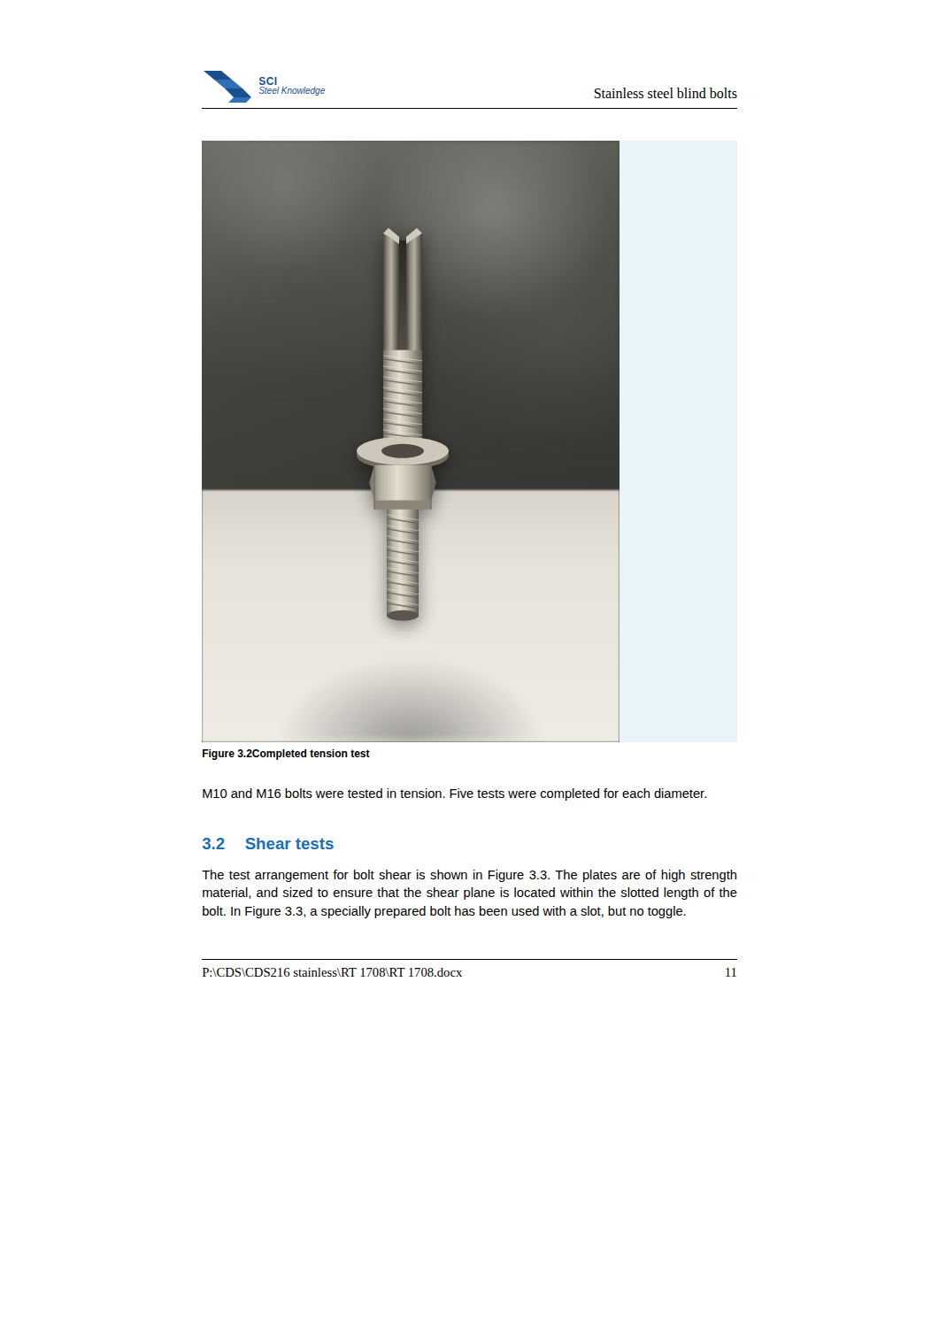SCI Steel Knowledge
Stainless steel blind bolts
Figure 3.2 Completed tension test
M10 and M16 bolts were tested in tension. Five tests were completed for each diameter.
3.2 Shear tests
The test arrangement for bolt shear is shown in Figure 3.3. The plates are of high strength material, and sized to ensure that the shear plane is located within the slotted length of the bolt. In Figure 3.3, a specially prepared bolt has been used with a slot, but no toggle.
P:\CDS\CDS216 stainless\RT 1708\RT 1708.docx 11